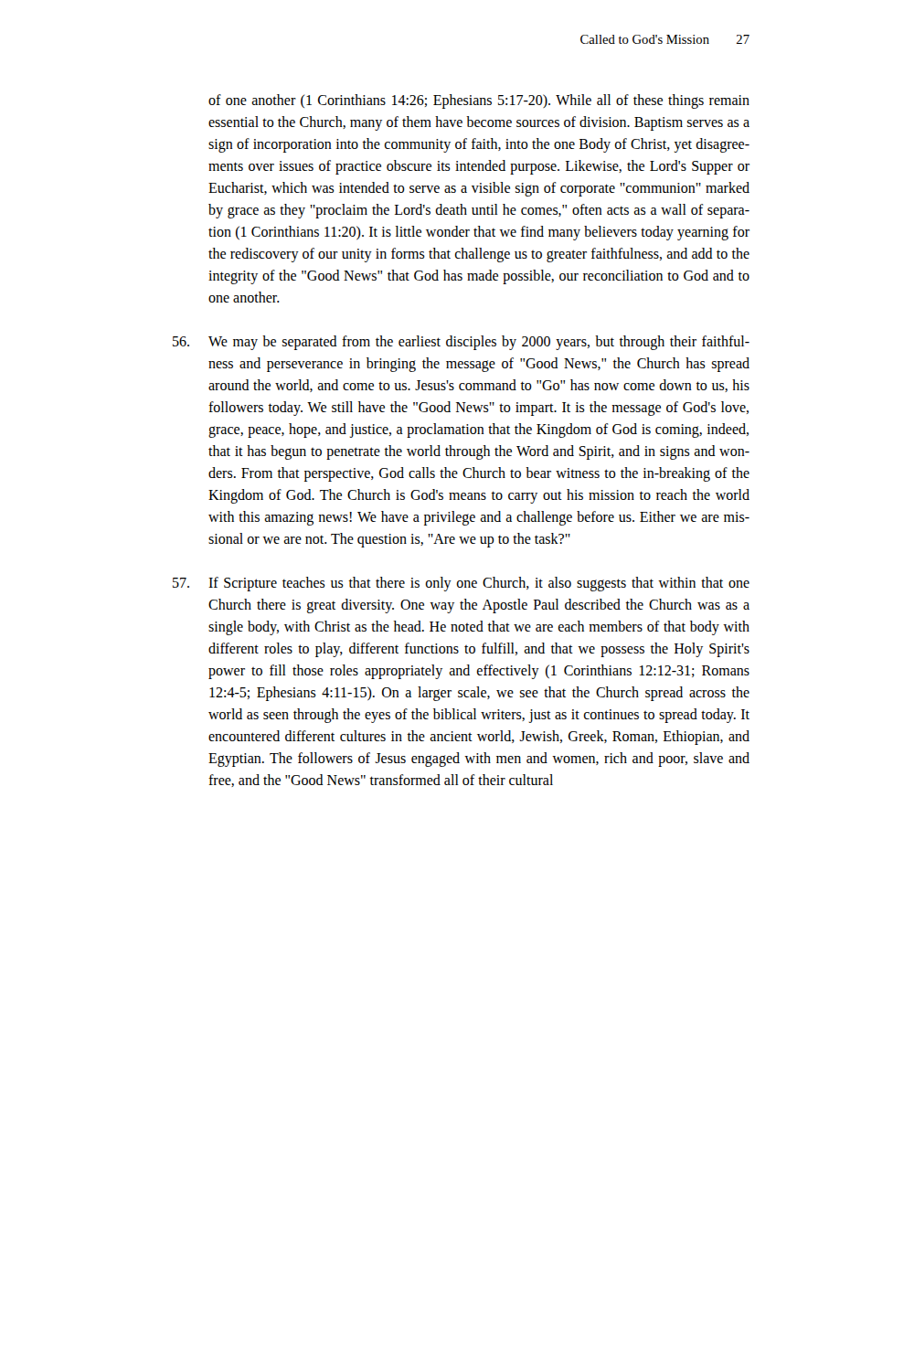Called to God's Mission 27
of one another (1 Corinthians 14:26; Ephesians 5:17-20). While all of these things remain essential to the Church, many of them have become sources of division. Baptism serves as a sign of incorporation into the community of faith, into the one Body of Christ, yet disagreements over issues of practice obscure its intended purpose. Likewise, the Lord's Supper or Eucharist, which was intended to serve as a visible sign of corporate "communion" marked by grace as they "proclaim the Lord's death until he comes," often acts as a wall of separation (1 Corinthians 11:20). It is little wonder that we find many believers today yearning for the rediscovery of our unity in forms that challenge us to greater faithfulness, and add to the integrity of the "Good News" that God has made possible, our reconciliation to God and to one another.
We may be separated from the earliest disciples by 2000 years, but through their faithfulness and perseverance in bringing the message of "Good News," the Church has spread around the world, and come to us. Jesus's command to "Go" has now come down to us, his followers today. We still have the "Good News" to impart. It is the message of God's love, grace, peace, hope, and justice, a proclamation that the Kingdom of God is coming, indeed, that it has begun to penetrate the world through the Word and Spirit, and in signs and wonders. From that perspective, God calls the Church to bear witness to the in-breaking of the Kingdom of God. The Church is God's means to carry out his mission to reach the world with this amazing news! We have a privilege and a challenge before us. Either we are missional or we are not. The question is, "Are we up to the task?"
If Scripture teaches us that there is only one Church, it also suggests that within that one Church there is great diversity. One way the Apostle Paul described the Church was as a single body, with Christ as the head. He noted that we are each members of that body with different roles to play, different functions to fulfill, and that we possess the Holy Spirit's power to fill those roles appropriately and effectively (1 Corinthians 12:12-31; Romans 12:4-5; Ephesians 4:11-15). On a larger scale, we see that the Church spread across the world as seen through the eyes of the biblical writers, just as it continues to spread today. It encountered different cultures in the ancient world, Jewish, Greek, Roman, Ethiopian, and Egyptian. The followers of Jesus engaged with men and women, rich and poor, slave and free, and the "Good News" transformed all of their cultural